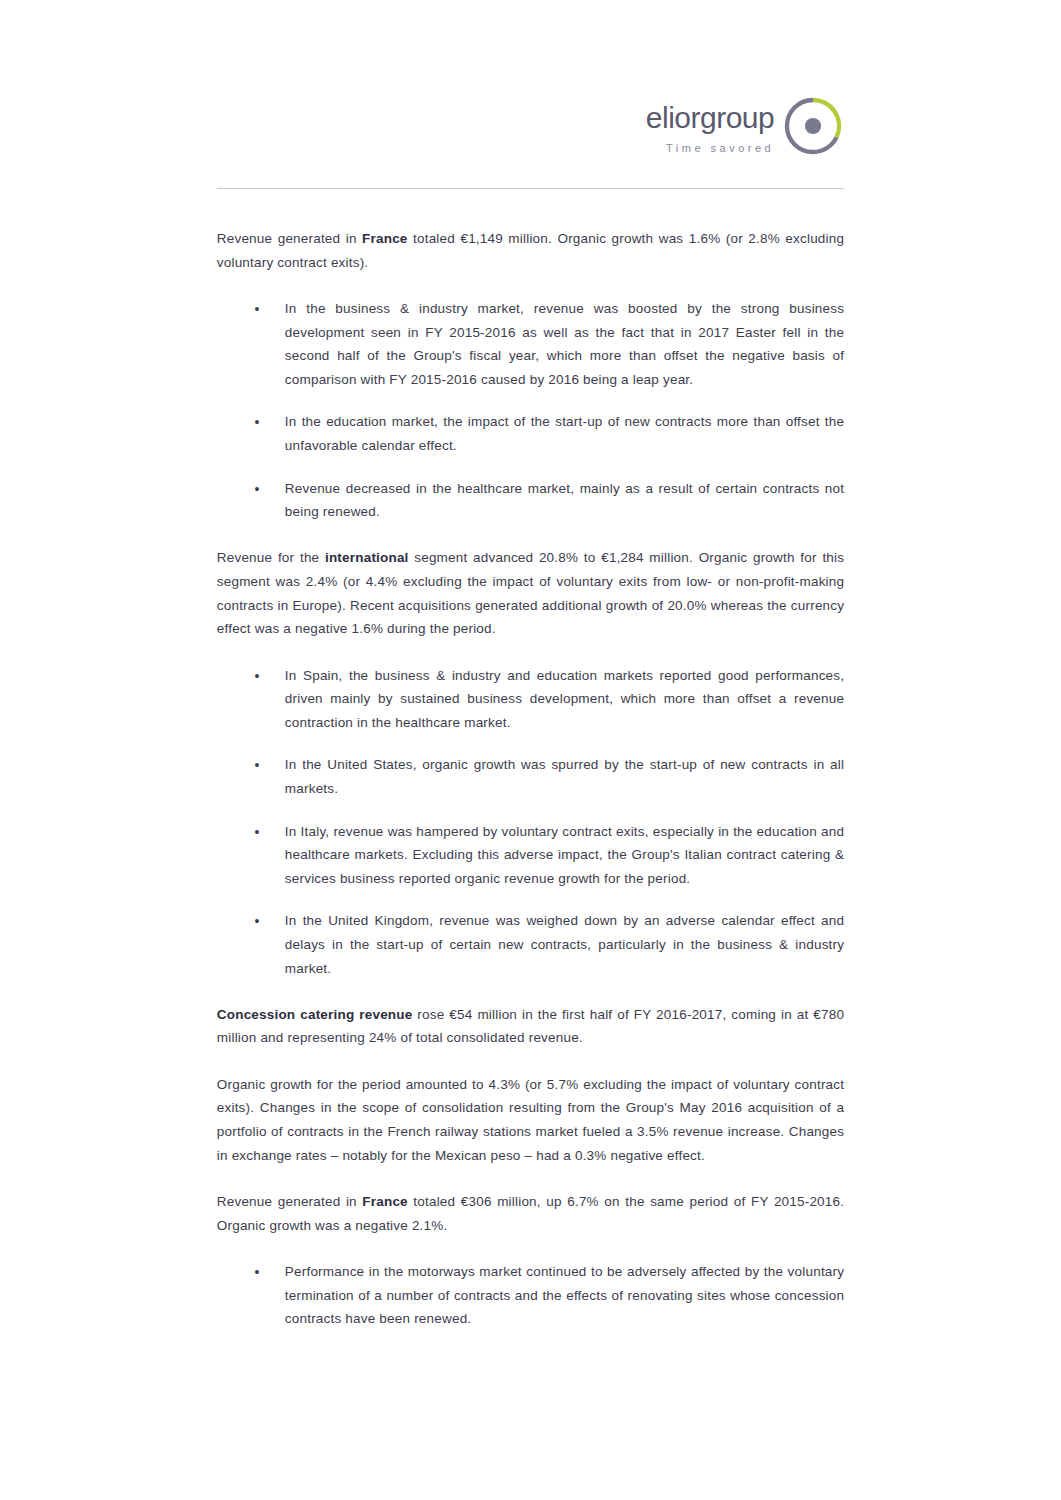eliorgroup
Time savored
Revenue generated in France totaled €1,149 million. Organic growth was 1.6% (or 2.8% excluding voluntary contract exits).
In the business & industry market, revenue was boosted by the strong business development seen in FY 2015-2016 as well as the fact that in 2017 Easter fell in the second half of the Group's fiscal year, which more than offset the negative basis of comparison with FY 2015-2016 caused by 2016 being a leap year.
In the education market, the impact of the start-up of new contracts more than offset the unfavorable calendar effect.
Revenue decreased in the healthcare market, mainly as a result of certain contracts not being renewed.
Revenue for the international segment advanced 20.8% to €1,284 million. Organic growth for this segment was 2.4% (or 4.4% excluding the impact of voluntary exits from low- or non-profit-making contracts in Europe). Recent acquisitions generated additional growth of 20.0% whereas the currency effect was a negative 1.6% during the period.
In Spain, the business & industry and education markets reported good performances, driven mainly by sustained business development, which more than offset a revenue contraction in the healthcare market.
In the United States, organic growth was spurred by the start-up of new contracts in all markets.
In Italy, revenue was hampered by voluntary contract exits, especially in the education and healthcare markets. Excluding this adverse impact, the Group's Italian contract catering & services business reported organic revenue growth for the period.
In the United Kingdom, revenue was weighed down by an adverse calendar effect and delays in the start-up of certain new contracts, particularly in the business & industry market.
Concession catering revenue rose €54 million in the first half of FY 2016-2017, coming in at €780 million and representing 24% of total consolidated revenue.
Organic growth for the period amounted to 4.3% (or 5.7% excluding the impact of voluntary contract exits). Changes in the scope of consolidation resulting from the Group's May 2016 acquisition of a portfolio of contracts in the French railway stations market fueled a 3.5% revenue increase. Changes in exchange rates – notably for the Mexican peso – had a 0.3% negative effect.
Revenue generated in France totaled €306 million, up 6.7% on the same period of FY 2015-2016. Organic growth was a negative 2.1%.
Performance in the motorways market continued to be adversely affected by the voluntary termination of a number of contracts and the effects of renovating sites whose concession contracts have been renewed.